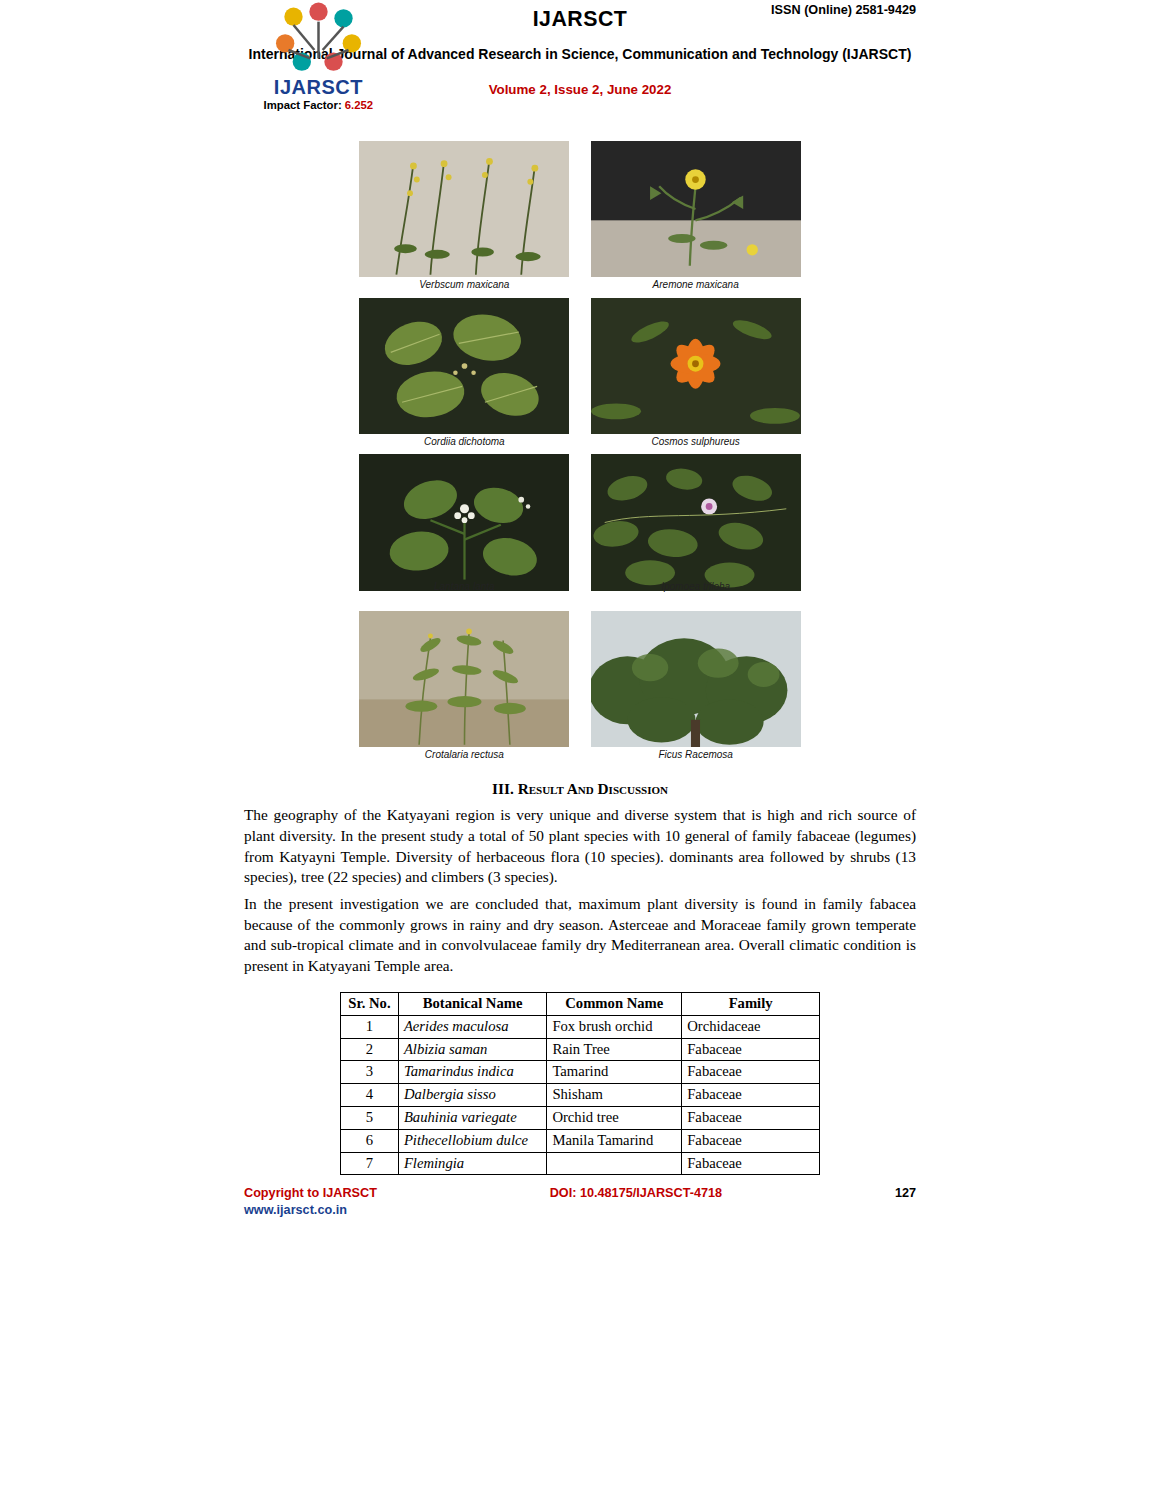IJARSCT
Impact Factor: 6.252
ISSN (Online) 2581-9429
IJARSCT
International Journal of Advanced Research in Science, Communication and Technology (IJARSCT)
Volume 2, Issue 2, June 2022
Verbscum maxicana
Aremone maxicana
Cordiia dichotoma
Cosmos sulphureus
Lantana lanta
Ipomoea triloba
Crotalaria rectusa
Ficus Racemosa
III. Result And Discussion
The geography of the Katyayani region is very unique and diverse system that is high and rich source of plant diversity. In the present study a total of 50 plant species with 10 general of family fabaceae (legumes) from Katyayni Temple. Diversity of herbaceous flora (10 species). dominants area followed by shrubs (13 species), tree (22 species) and climbers (3 species).
In the present investigation we are concluded that, maximum plant diversity is found in family fabacea because of the commonly grows in rainy and dry season. Asterceae and Moraceae family grown temperate and sub-tropical climate and in convolvulaceae family dry Mediterranean area. Overall climatic condition is present in Katyayani Temple area.
| Sr. No. | Botanical Name | Common Name | Family |
| --- | --- | --- | --- |
| 1 | Aerides maculosa | Fox brush orchid | Orchidaceae |
| 2 | Albizia saman | Rain Tree | Fabaceae |
| 3 | Tamarindus indica | Tamarind | Fabaceae |
| 4 | Dalbergia sisso | Shisham | Fabaceae |
| 5 | Bauhinia variegate | Orchid tree | Fabaceae |
| 6 | Pithecellobium dulce | Manila Tamarind | Fabaceae |
| 7 | Flemingia | | Fabaceae |
Copyright to IJARSCT www.ijarsct.co.in
DOI: 10.48175/IJARSCT-4718
127